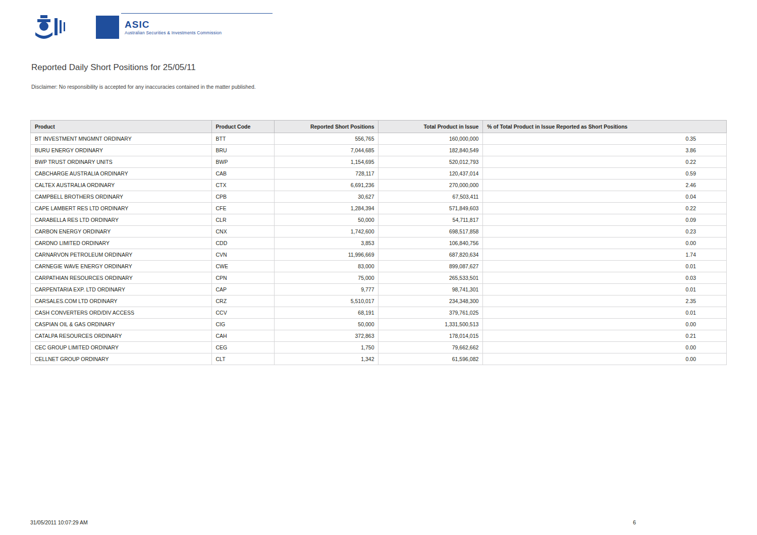ASIC
Australian Securities & Investments Commission
Reported Daily Short Positions for 25/05/11
Disclaimer: No responsibility is accepted for any inaccuracies contained in the matter published.
| Product | Product Code | Reported Short Positions | Total Product in Issue | % of Total Product in Issue Reported as Short Positions |
| --- | --- | --- | --- | --- |
| BT INVESTMENT MNGMNT ORDINARY | BTT | 556,765 | 160,000,000 | 0.35 |
| BURU ENERGY ORDINARY | BRU | 7,044,685 | 182,840,549 | 3.86 |
| BWP TRUST ORDINARY UNITS | BWP | 1,154,695 | 520,012,793 | 0.22 |
| CABCHARGE AUSTRALIA ORDINARY | CAB | 728,117 | 120,437,014 | 0.59 |
| CALTEX AUSTRALIA ORDINARY | CTX | 6,691,236 | 270,000,000 | 2.46 |
| CAMPBELL BROTHERS ORDINARY | CPB | 30,627 | 67,503,411 | 0.04 |
| CAPE LAMBERT RES LTD ORDINARY | CFE | 1,284,394 | 571,849,603 | 0.22 |
| CARABELLA RES LTD ORDINARY | CLR | 50,000 | 54,711,817 | 0.09 |
| CARBON ENERGY ORDINARY | CNX | 1,742,600 | 698,517,858 | 0.23 |
| CARDNO LIMITED ORDINARY | CDD | 3,853 | 106,840,756 | 0.00 |
| CARNARVON PETROLEUM ORDINARY | CVN | 11,996,669 | 687,820,634 | 1.74 |
| CARNEGIE WAVE ENERGY ORDINARY | CWE | 83,000 | 899,087,627 | 0.01 |
| CARPATHIAN RESOURCES ORDINARY | CPN | 75,000 | 265,533,501 | 0.03 |
| CARPENTARIA EXP. LTD ORDINARY | CAP | 9,777 | 98,741,301 | 0.01 |
| CARSALES.COM LTD ORDINARY | CRZ | 5,510,017 | 234,348,300 | 2.35 |
| CASH CONVERTERS ORD/DIV ACCESS | CCV | 68,191 | 379,761,025 | 0.01 |
| CASPIAN OIL & GAS ORDINARY | CIG | 50,000 | 1,331,500,513 | 0.00 |
| CATALPA RESOURCES ORDINARY | CAH | 372,863 | 178,014,015 | 0.21 |
| CEC GROUP LIMITED ORDINARY | CEG | 1,750 | 79,662,662 | 0.00 |
| CELLNET GROUP ORDINARY | CLT | 1,342 | 61,596,082 | 0.00 |
31/05/2011 10:07:29 AM 6